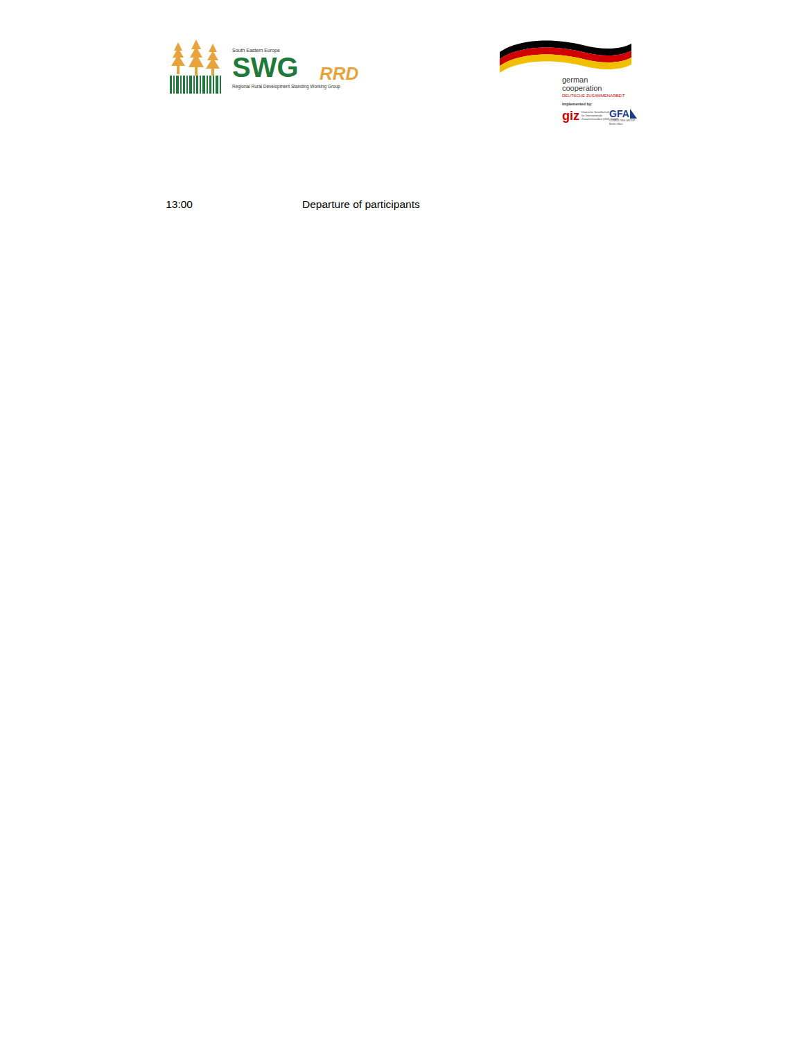South Eastern Europe SWG RRD Regional Rural Development Standing Working Group
german cooperation DEUTSCHE ZUSAMMENARBEIT Implemented by: giz Deutsche Gesellschaft für Internationale Zusammenarbeit (GIZ) GmbH GFA CONSULTING GROUP Berlin Office
13:00
Departure of participants